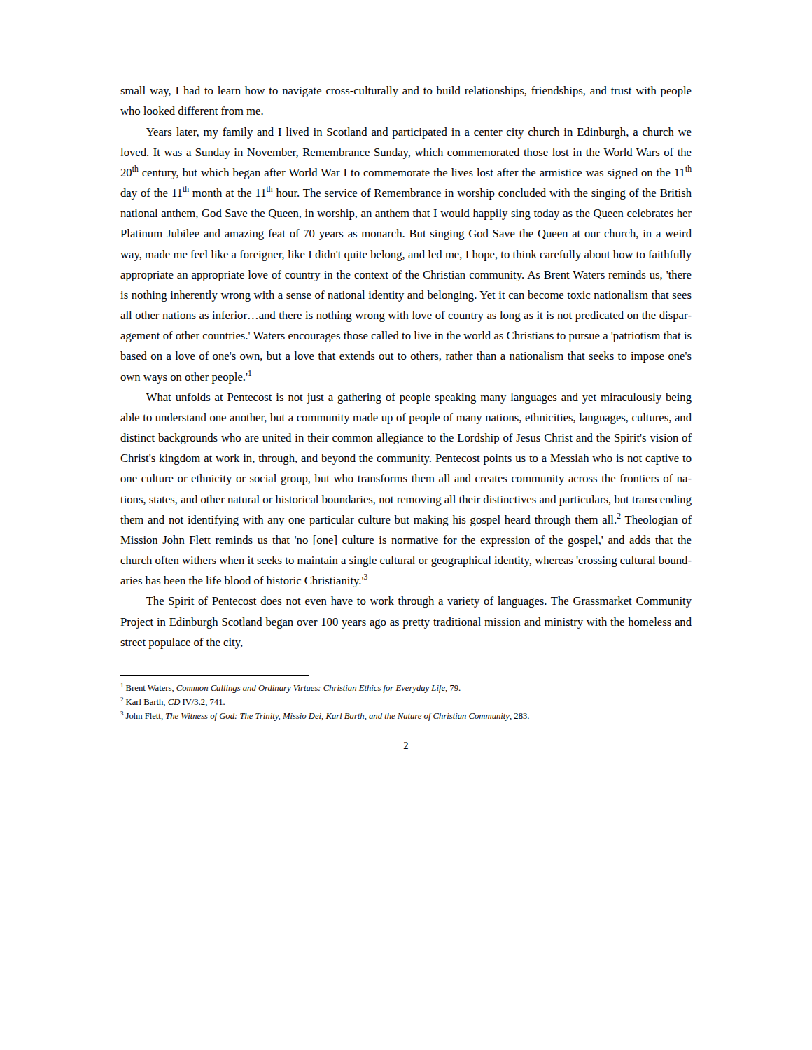small way, I had to learn how to navigate cross-culturally and to build relationships, friendships, and trust with people who looked different from me.
Years later, my family and I lived in Scotland and participated in a center city church in Edinburgh, a church we loved. It was a Sunday in November, Remembrance Sunday, which commemorated those lost in the World Wars of the 20th century, but which began after World War I to commemorate the lives lost after the armistice was signed on the 11th day of the 11th month at the 11th hour. The service of Remembrance in worship concluded with the singing of the British national anthem, God Save the Queen, in worship, an anthem that I would happily sing today as the Queen celebrates her Platinum Jubilee and amazing feat of 70 years as monarch. But singing God Save the Queen at our church, in a weird way, made me feel like a foreigner, like I didn't quite belong, and led me, I hope, to think carefully about how to faithfully appropriate an appropriate love of country in the context of the Christian community. As Brent Waters reminds us, 'there is nothing inherently wrong with a sense of national identity and belonging. Yet it can become toxic nationalism that sees all other nations as inferior…and there is nothing wrong with love of country as long as it is not predicated on the disparagement of other countries.' Waters encourages those called to live in the world as Christians to pursue a 'patriotism that is based on a love of one's own, but a love that extends out to others, rather than a nationalism that seeks to impose one's own ways on other people.'1
What unfolds at Pentecost is not just a gathering of people speaking many languages and yet miraculously being able to understand one another, but a community made up of people of many nations, ethnicities, languages, cultures, and distinct backgrounds who are united in their common allegiance to the Lordship of Jesus Christ and the Spirit's vision of Christ's kingdom at work in, through, and beyond the community. Pentecost points us to a Messiah who is not captive to one culture or ethnicity or social group, but who transforms them all and creates community across the frontiers of nations, states, and other natural or historical boundaries, not removing all their distinctives and particulars, but transcending them and not identifying with any one particular culture but making his gospel heard through them all.2 Theologian of Mission John Flett reminds us that 'no [one] culture is normative for the expression of the gospel,' and adds that the church often withers when it seeks to maintain a single cultural or geographical identity, whereas 'crossing cultural boundaries has been the life blood of historic Christianity.'3
The Spirit of Pentecost does not even have to work through a variety of languages. The Grassmarket Community Project in Edinburgh Scotland began over 100 years ago as pretty traditional mission and ministry with the homeless and street populace of the city,
1 Brent Waters, Common Callings and Ordinary Virtues: Christian Ethics for Everyday Life, 79.
2 Karl Barth, CD IV/3.2, 741.
3 John Flett, The Witness of God: The Trinity, Missio Dei, Karl Barth, and the Nature of Christian Community, 283.
2